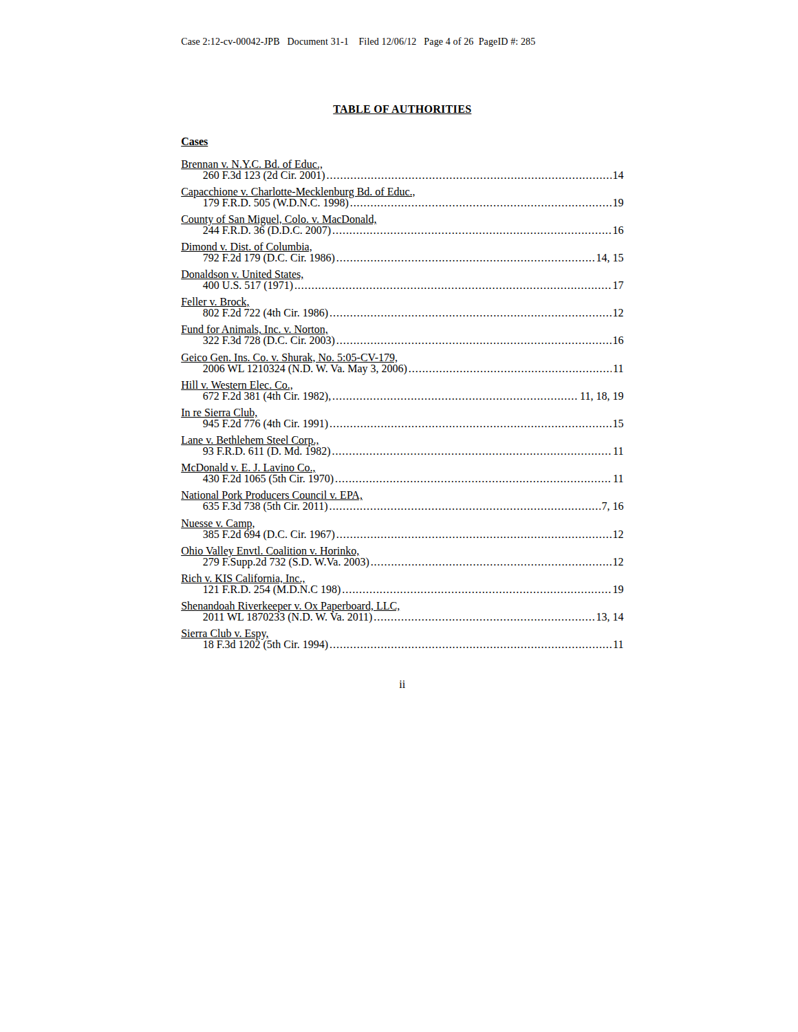Case 2:12-cv-00042-JPB Document 31-1 Filed 12/06/12 Page 4 of 26 PageID #: 285
TABLE OF AUTHORITIES
Cases
Brennan v. N.Y.C. Bd. of Educ.,
260 F.3d 123 (2d Cir. 2001) .................................................................................................. 14
Capacchione v. Charlotte-Mecklenburg Bd. of Educ.,
179 F.R.D. 505 (W.D.N.C. 1998) .......................................................................................... 19
County of San Miguel, Colo. v. MacDonald,
244 F.R.D. 36 (D.D.C. 2007) .................................................................................................. 16
Dimond v. Dist. of Columbia,
792 F.2d 179 (D.C. Cir. 1986) .......................................................................................... 14, 15
Donaldson v. United States,
400 U.S. 517 (1971) .................................................................................................. 17
Feller v. Brock,
802 F.2d 722 (4th Cir. 1986) .................................................................................................. 12
Fund for Animals, Inc. v. Norton,
322 F.3d 728 (D.C. Cir. 2003) .......................................................................................... 16
Geico Gen. Ins. Co. v. Shurak, No. 5:05-CV-179,
2006 WL 1210324 (N.D. W. Va. May 3, 2006) .......................................................................... 11
Hill v. Western Elec. Co.,
672 F.2d 381 (4th Cir. 1982), .................................................................................................. 11, 18, 19
In re Sierra Club,
945 F.2d 776 (4th Cir. 1991) .................................................................................................. 15
Lane v. Bethlehem Steel Corp.,
93 F.R.D. 611 (D. Md. 1982) .................................................................................................. 11
McDonald v. E. J. Lavino Co.,
430 F.2d 1065 (5th Cir. 1970) .......................................................................................... 11
National Pork Producers Council v. EPA,
635 F.3d 738 (5th Cir. 2011) .................................................................................................. 7, 16
Nuesse v. Camp,
385 F.2d 694 (D.C. Cir. 1967) .......................................................................................... 12
Ohio Valley Envtl. Coalition v. Horinko,
279 F.Supp.2d 732 (S.D. W.Va. 2003) .................................................................................. 12
Rich v. KIS California, Inc.,
121 F.R.D. 254 (M.D.N.C 198) .......................................................................................... 19
Shenandoah Riverkeeper v. Ox Paperboard, LLC,
2011 WL 1870233 (N.D. W. Va. 2011) .................................................................................. 13, 14
Sierra Club v. Espy,
18 F.3d 1202 (5th Cir. 1994) .................................................................................................. 11
ii